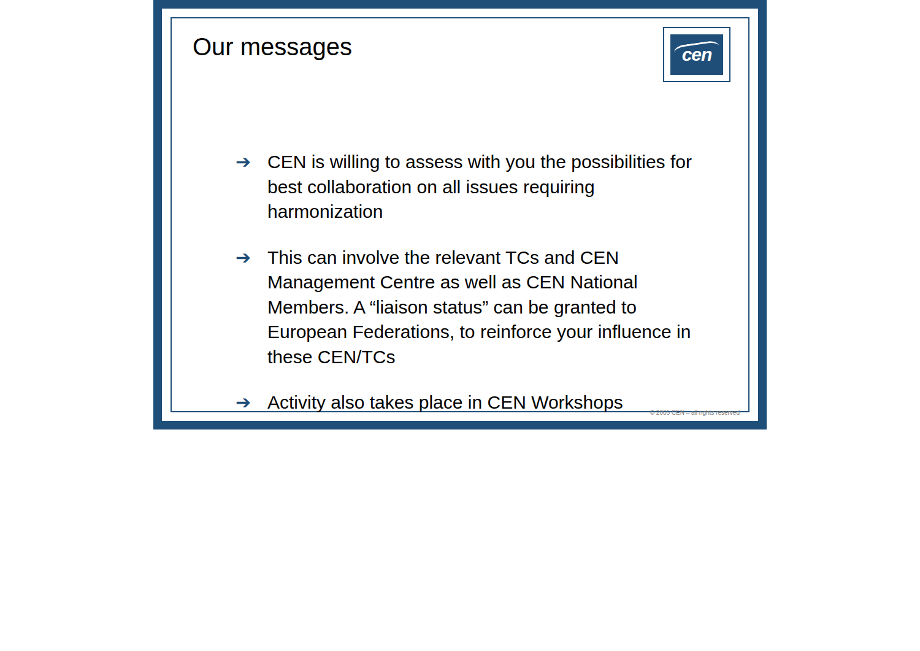Our messages
cen
CEN is willing to assess with you the possibilities for best collaboration on all issues requiring harmonization
This can involve the relevant TCs and CEN Management Centre as well as CEN National Members. A “liaison status” can be granted to European Federations, to reinforce your influence in these CEN/TCs
Activity also takes place in CEN Workshops
© 2005 CEN – all rights reserved